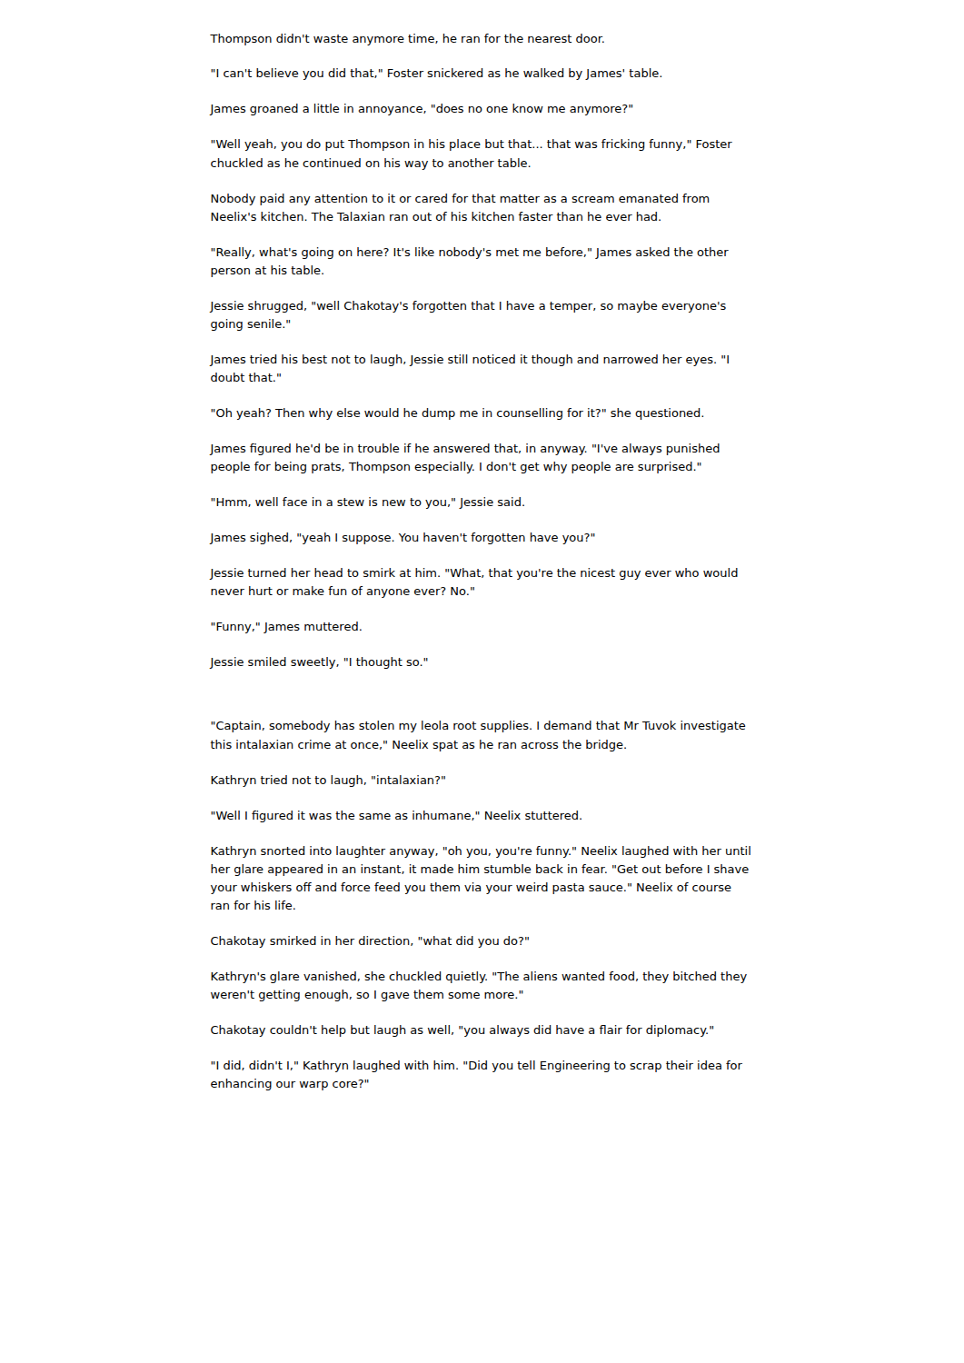Thompson didn't waste anymore time, he ran for the nearest door.
"I can't believe you did that," Foster snickered as he walked by James' table.
James groaned a little in annoyance, "does no one know me anymore?"
"Well yeah, you do put Thompson in his place but that... that was fricking funny," Foster chuckled as he continued on his way to another table.
Nobody paid any attention to it or cared for that matter as a scream emanated from Neelix's kitchen. The Talaxian ran out of his kitchen faster than he ever had.
"Really, what's going on here? It's like nobody's met me before," James asked the other person at his table.
Jessie shrugged, "well Chakotay's forgotten that I have a temper, so maybe everyone's going senile."
James tried his best not to laugh, Jessie still noticed it though and narrowed her eyes. "I doubt that."
"Oh yeah? Then why else would he dump me in counselling for it?" she questioned.
James figured he'd be in trouble if he answered that, in anyway. "I've always punished people for being prats, Thompson especially. I don't get why people are surprised."
"Hmm, well face in a stew is new to you," Jessie said.
James sighed, "yeah I suppose. You haven't forgotten have you?"
Jessie turned her head to smirk at him. "What, that you're the nicest guy ever who would never hurt or make fun of anyone ever? No."
"Funny," James muttered.
Jessie smiled sweetly, "I thought so."
"Captain, somebody has stolen my leola root supplies. I demand that Mr Tuvok investigate this intalaxian crime at once," Neelix spat as he ran across the bridge.
Kathryn tried not to laugh, "intalaxian?"
"Well I figured it was the same as inhumane," Neelix stuttered.
Kathryn snorted into laughter anyway, "oh you, you're funny." Neelix laughed with her until her glare appeared in an instant, it made him stumble back in fear. "Get out before I shave your whiskers off and force feed you them via your weird pasta sauce." Neelix of course ran for his life.
Chakotay smirked in her direction, "what did you do?"
Kathryn's glare vanished, she chuckled quietly. "The aliens wanted food, they bitched they weren't getting enough, so I gave them some more."
Chakotay couldn't help but laugh as well, "you always did have a flair for diplomacy."
"I did, didn't I," Kathryn laughed with him. "Did you tell Engineering to scrap their idea for enhancing our warp core?"